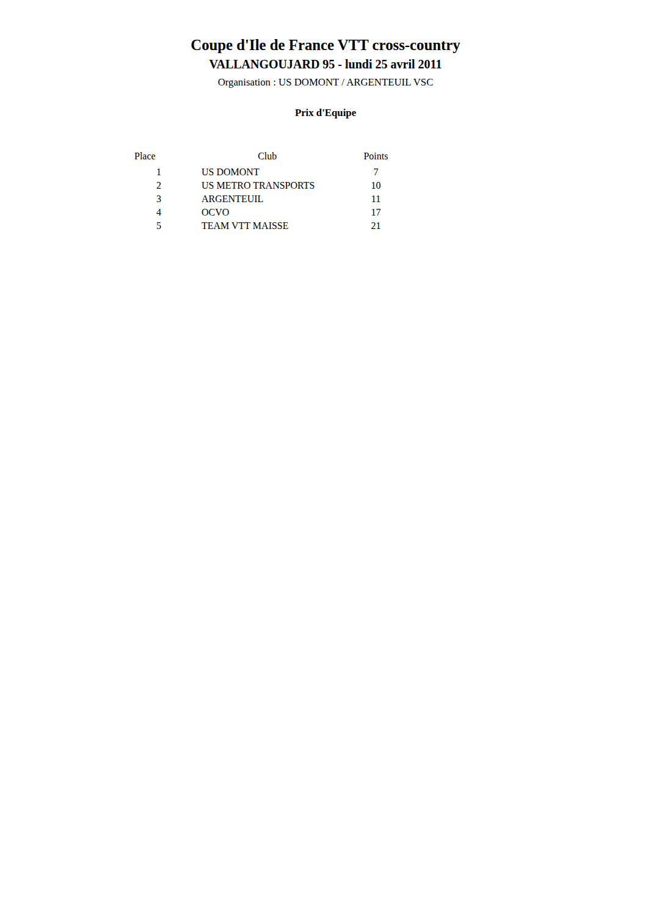Coupe d'Ile de France VTT cross-country
VALLANGOUJARD 95 - lundi 25 avril 2011
Organisation : US DOMONT / ARGENTEUIL VSC
Prix d'Equipe
| Place | Club | Points |
| --- | --- | --- |
| 1 | US DOMONT | 7 |
| 2 | US METRO TRANSPORTS | 10 |
| 3 | ARGENTEUIL | 11 |
| 4 | OCVO | 17 |
| 5 | TEAM VTT MAISSE | 21 |